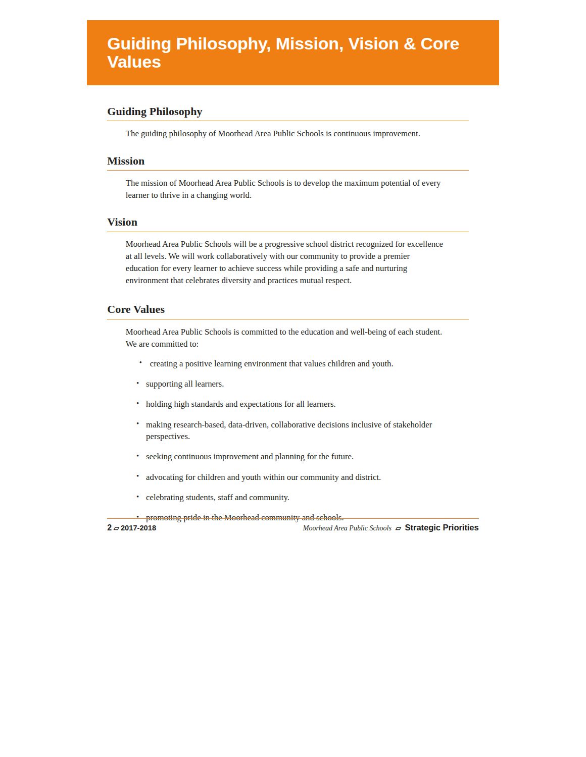Guiding Philosophy, Mission, Vision & Core Values
Guiding Philosophy
The guiding philosophy of Moorhead Area Public Schools is continuous improvement.
Mission
The mission of Moorhead Area Public Schools is to develop the maximum potential of every learner to thrive in a changing world.
Vision
Moorhead Area Public Schools will be a progressive school district recognized for excellence at all levels. We will work collaboratively with our community to provide a premier education for every learner to achieve success while providing a safe and nurturing environment that celebrates diversity and practices mutual respect.
Core Values
Moorhead Area Public Schools is committed to the education and well-being of each student. We are committed to:
creating a positive learning environment that values children and youth.
supporting all learners.
holding high standards and expectations for all learners.
making research-based, data-driven, collaborative decisions inclusive of stakeholder perspectives.
seeking continuous improvement and planning for the future.
advocating for children and youth within our community and district.
celebrating students, staff and community.
promoting pride in the Moorhead community and schools.
2▱2017-2018
Moorhead Area Public Schools ▱ Strategic Priorities